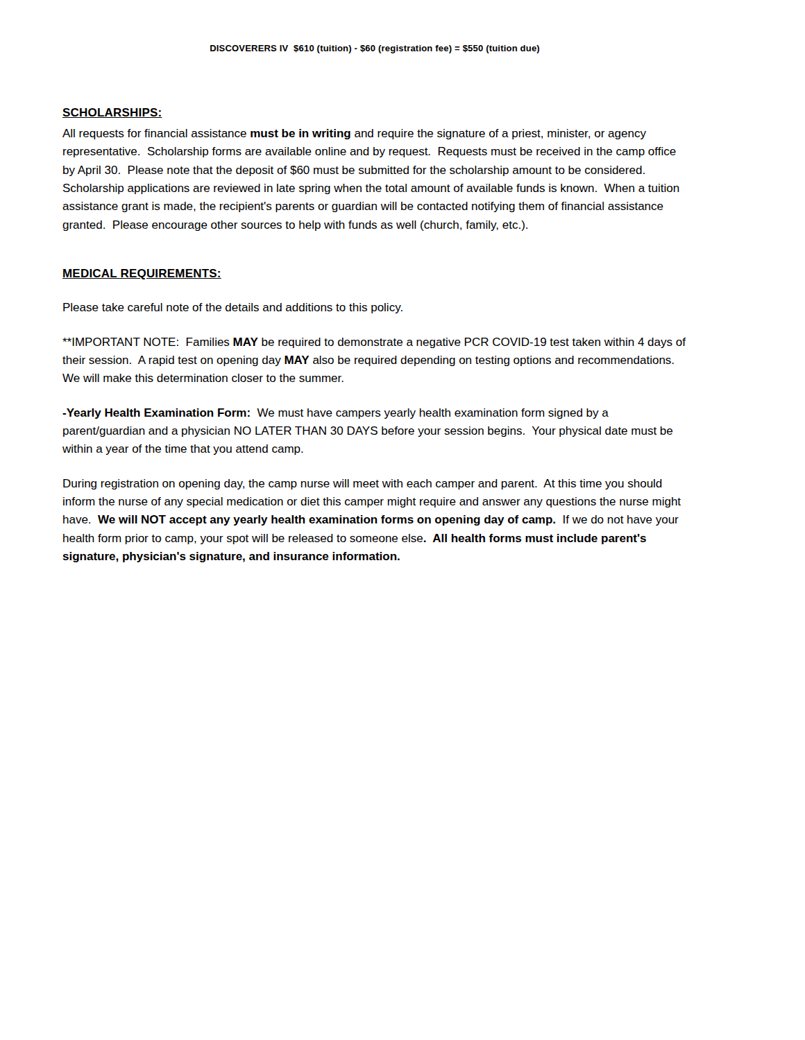DISCOVERERS IV $610 (tuition) - $60 (registration fee) = $550 (tuition due)
SCHOLARSHIPS:
All requests for financial assistance must be in writing and require the signature of a priest, minister, or agency representative. Scholarship forms are available online and by request. Requests must be received in the camp office by April 30. Please note that the deposit of $60 must be submitted for the scholarship amount to be considered. Scholarship applications are reviewed in late spring when the total amount of available funds is known. When a tuition assistance grant is made, the recipient's parents or guardian will be contacted notifying them of financial assistance granted. Please encourage other sources to help with funds as well (church, family, etc.).
MEDICAL REQUIREMENTS:
Please take careful note of the details and additions to this policy.
**IMPORTANT NOTE: Families MAY be required to demonstrate a negative PCR COVID-19 test taken within 4 days of their session. A rapid test on opening day MAY also be required depending on testing options and recommendations. We will make this determination closer to the summer.
-Yearly Health Examination Form: We must have campers yearly health examination form signed by a parent/guardian and a physician NO LATER THAN 30 DAYS before your session begins. Your physical date must be within a year of the time that you attend camp.
During registration on opening day, the camp nurse will meet with each camper and parent. At this time you should inform the nurse of any special medication or diet this camper might require and answer any questions the nurse might have. We will NOT accept any yearly health examination forms on opening day of camp. If we do not have your health form prior to camp, your spot will be released to someone else. All health forms must include parent's signature, physician's signature, and insurance information.